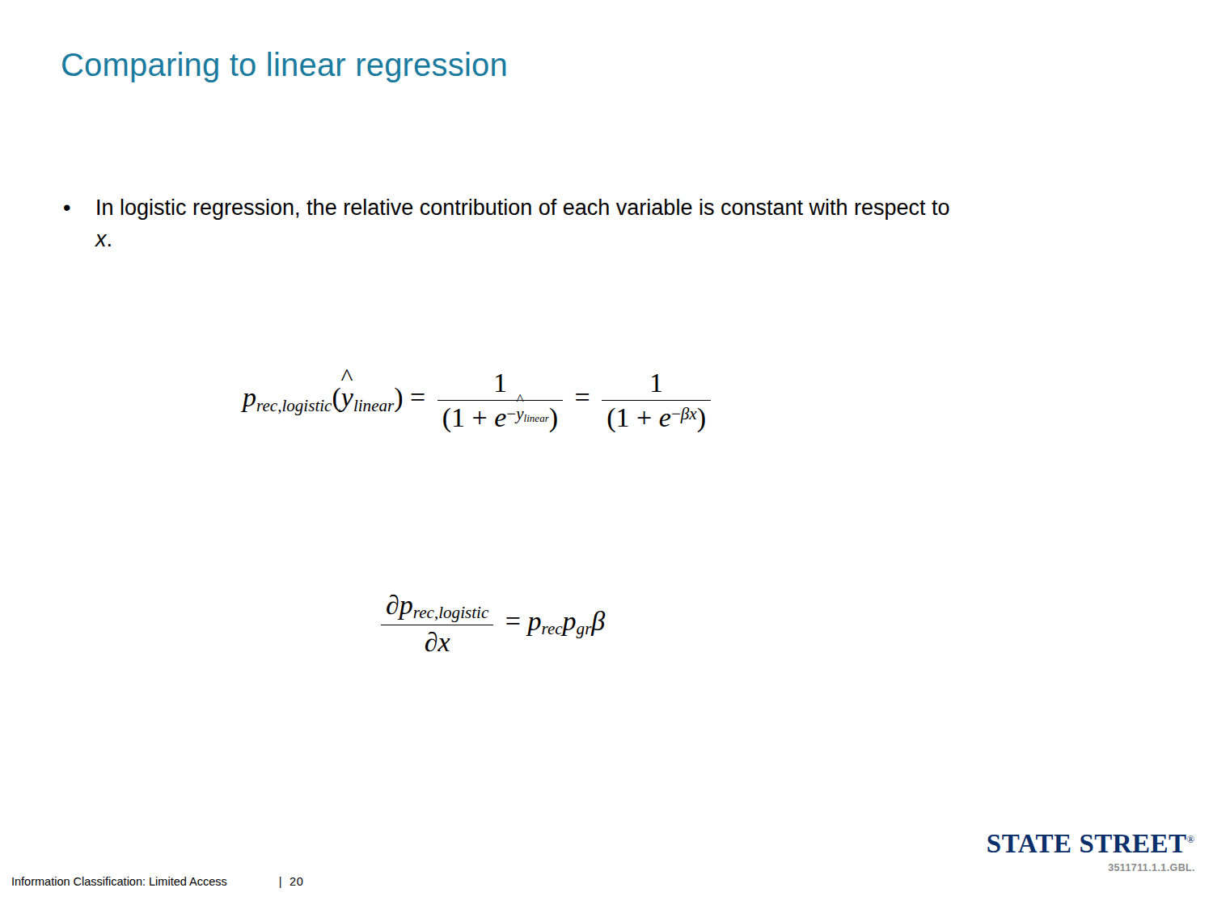Comparing to linear regression
In logistic regression, the relative contribution of each variable is constant with respect to x.
prec,logistic(ylinear) = 1 (1 + e−ylinear) = 1 (1 + e−βx)
∂prec,logistic ∂x = precpgrβ
Information Classification: Limited Access | 20
STATE STREET®
3511711.1.1.GBL.